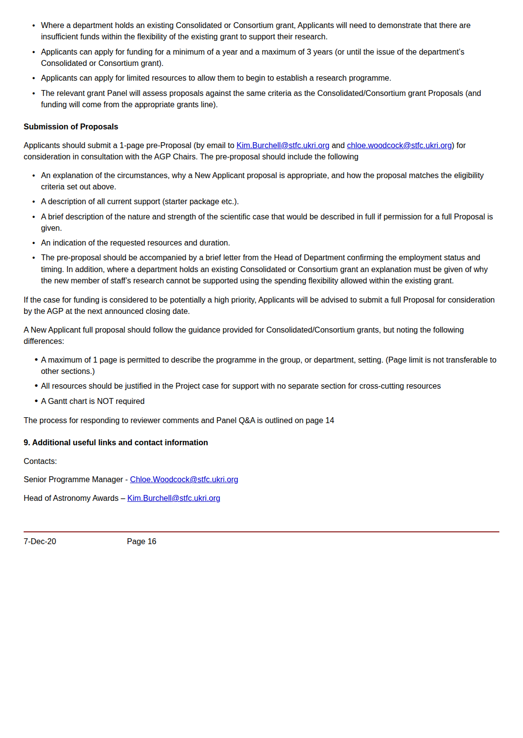Where a department holds an existing Consolidated or Consortium grant, Applicants will need to demonstrate that there are insufficient funds within the flexibility of the existing grant to support their research.
Applicants can apply for funding for a minimum of a year and a maximum of 3 years (or until the issue of the department’s Consolidated or Consortium grant).
Applicants can apply for limited resources to allow them to begin to establish a research programme.
The relevant grant Panel will assess proposals against the same criteria as the Consolidated/Consortium grant Proposals (and funding will come from the appropriate grants line).
Submission of Proposals
Applicants should submit a 1-page pre-Proposal (by email to Kim.Burchell@stfc.ukri.org and chloe.woodcock@stfc.ukri.org) for consideration in consultation with the AGP Chairs. The pre-proposal should include the following
An explanation of the circumstances, why a New Applicant proposal is appropriate, and how the proposal matches the eligibility criteria set out above.
A description of all current support (starter package etc.).
A brief description of the nature and strength of the scientific case that would be described in full if permission for a full Proposal is given.
An indication of the requested resources and duration.
The pre-proposal should be accompanied by a brief letter from the Head of Department confirming the employment status and timing. In addition, where a department holds an existing Consolidated or Consortium grant an explanation must be given of why the new member of staff’s research cannot be supported using the spending flexibility allowed within the existing grant.
If the case for funding is considered to be potentially a high priority, Applicants will be advised to submit a full Proposal for consideration by the AGP at the next announced closing date.
A New Applicant full proposal should follow the guidance provided for Consolidated/Consortium grants, but noting the following differences:
A maximum of 1 page is permitted to describe the programme in the group, or department, setting. (Page limit is not transferable to other sections.)
All resources should be justified in the Project case for support with no separate section for cross-cutting resources
A Gantt chart is NOT required
The process for responding to reviewer comments and Panel Q&A is outlined on page 14
9. Additional useful links and contact information
Contacts:
Senior Programme Manager - Chloe.Woodcock@stfc.ukri.org
Head of Astronomy Awards – Kim.Burchell@stfc.ukri.org
7-Dec-20 Page 16